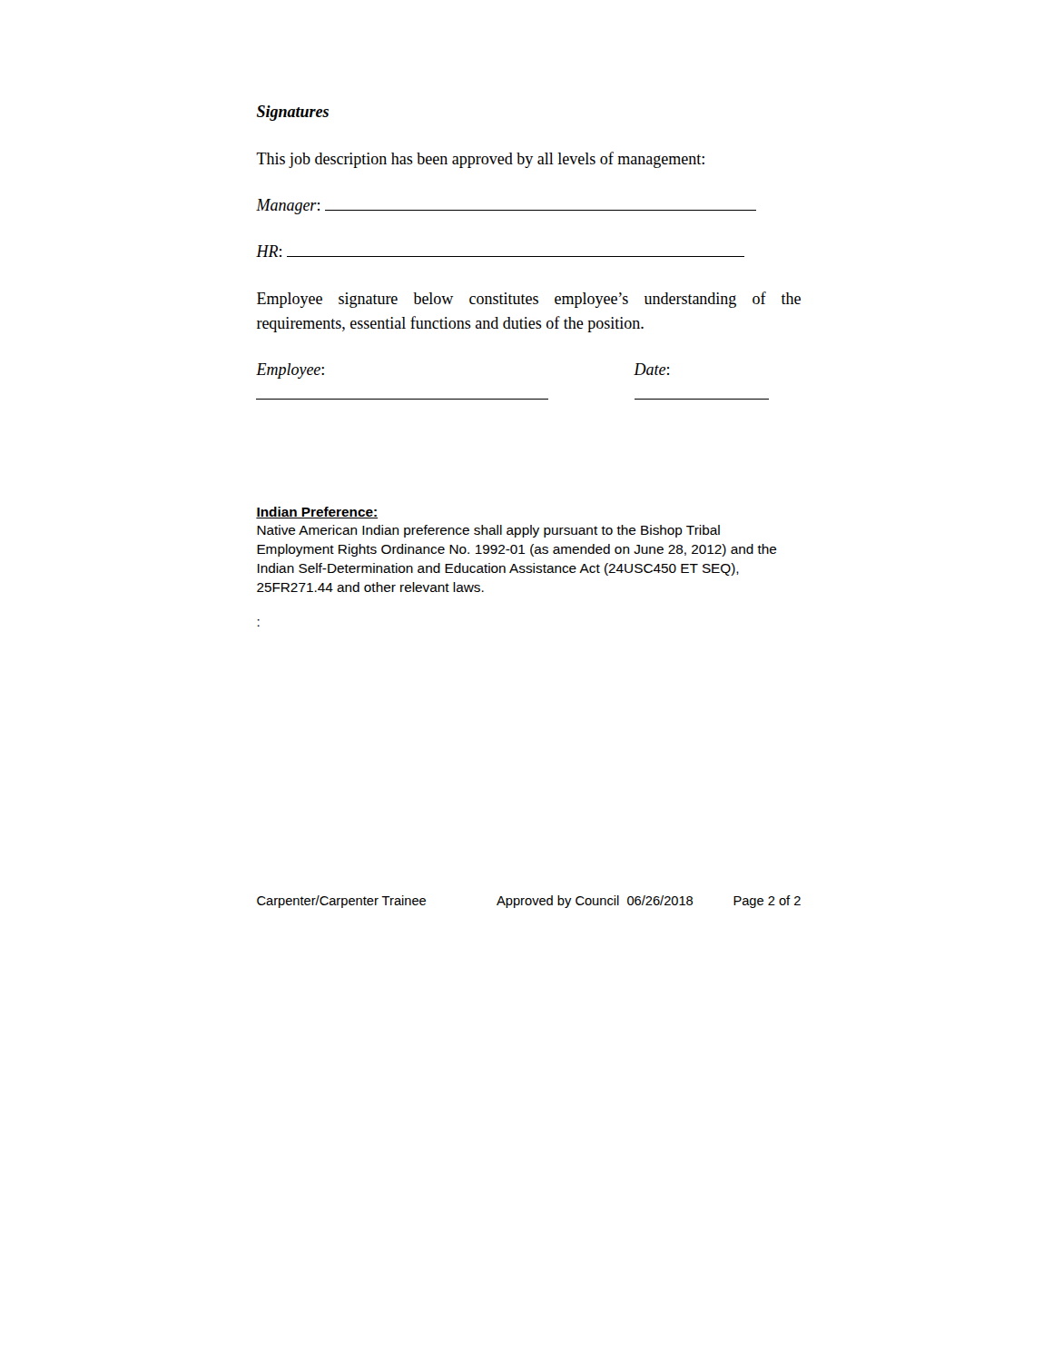Signatures
This job description has been approved by all levels of management:
Manager:
HR:
Employee signature below constitutes employee’s understanding of the requirements, essential functions and duties of the position.
Employee: Date:
Indian Preference:
Native American Indian preference shall apply pursuant to the Bishop Tribal Employment Rights Ordinance No. 1992-01 (as amended on June 28, 2012) and the Indian Self-Determination and Education Assistance Act (24USC450 ET SEQ), 25FR271.44 and other relevant laws.
:
Carpenter/Carpenter Trainee Approved by Council 06/26/2018 Page 2 of 2